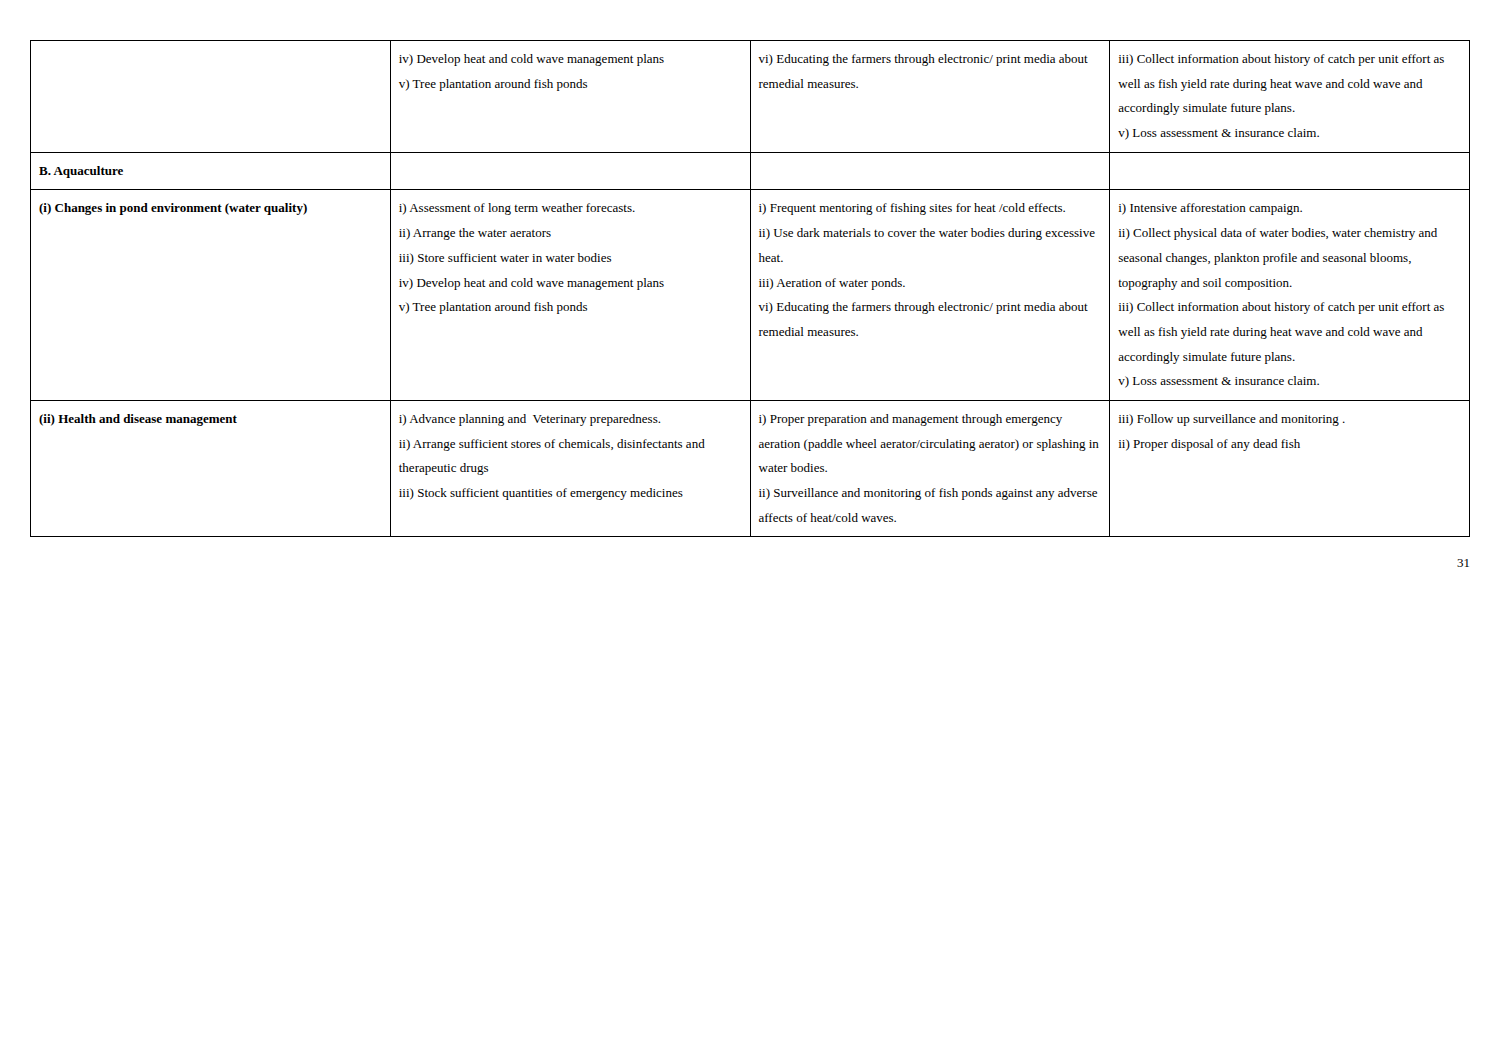| | iv) Develop heat and cold wave management plans v) Tree plantation around fish ponds | vi) Educating the farmers through electronic/ print media about remedial measures. | iii) Collect information about history of catch per unit effort as well as fish yield rate during heat wave and cold wave and accordingly simulate future plans. v) Loss assessment & insurance claim. |
| B. Aquaculture | | | |
| (i) Changes in pond environment (water quality) | i) Assessment of long term weather forecasts. ii) Arrange the water aerators iii) Store sufficient water in water bodies iv) Develop heat and cold wave management plans v) Tree plantation around fish ponds | i) Frequent mentoring of fishing sites for heat /cold effects. ii) Use dark materials to cover the water bodies during excessive heat. iii) Aeration of water ponds. vi) Educating the farmers through electronic/ print media about remedial measures. | i) Intensive afforestation campaign. ii) Collect physical data of water bodies, water chemistry and seasonal changes, plankton profile and seasonal blooms, topography and soil composition. iii) Collect information about history of catch per unit effort as well as fish yield rate during heat wave and cold wave and accordingly simulate future plans. v) Loss assessment & insurance claim. |
| (ii) Health and disease management | i) Advance planning and Veterinary preparedness. ii) Arrange sufficient stores of chemicals, disinfectants and therapeutic drugs iii) Stock sufficient quantities of emergency medicines | i) Proper preparation and management through emergency aeration (paddle wheel aerator/circulating aerator) or splashing in water bodies. ii) Surveillance and monitoring of fish ponds against any adverse affects of heat/cold waves. | iii) Follow up surveillance and monitoring . ii) Proper disposal of any dead fish |
31